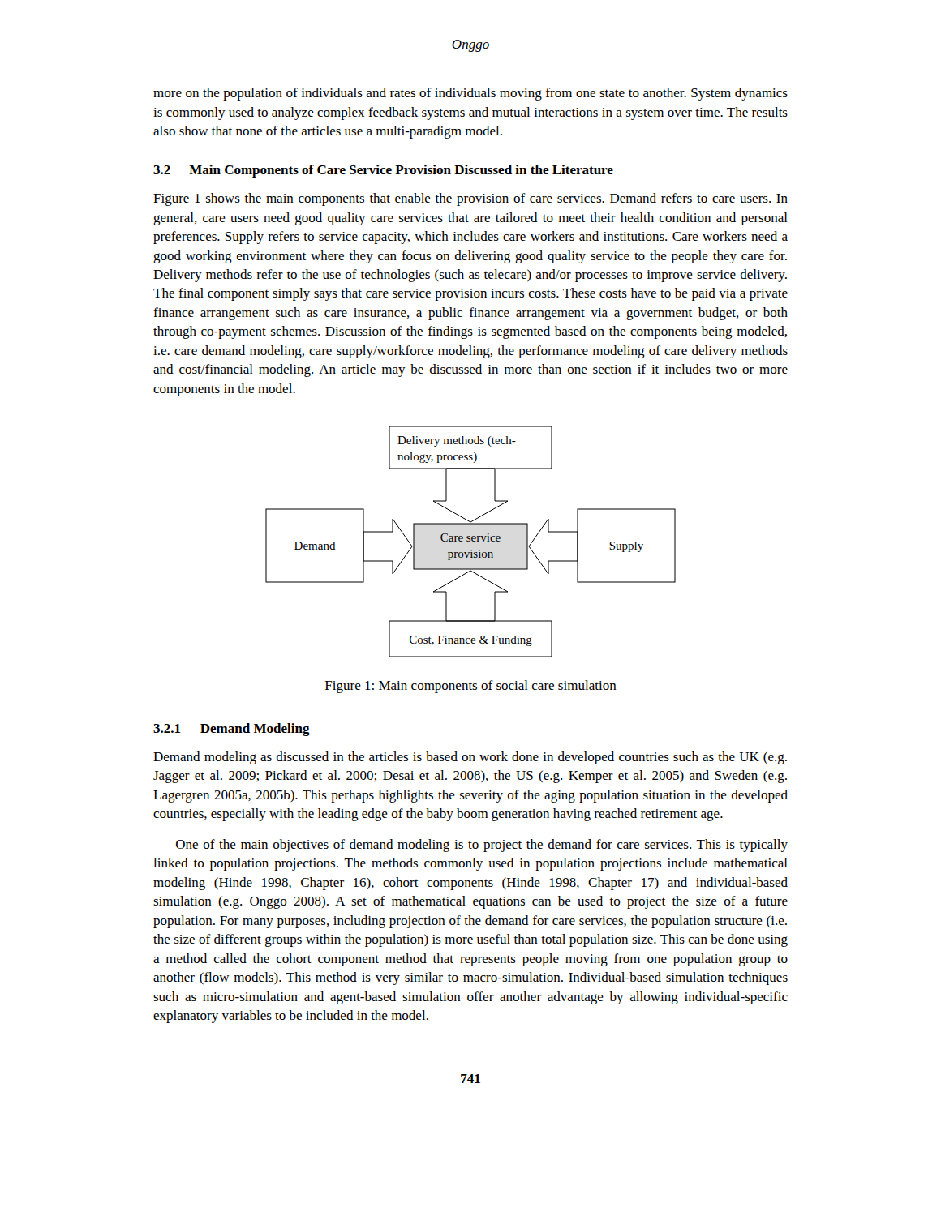Onggo
more on the population of individuals and rates of individuals moving from one state to another. System dynamics is commonly used to analyze complex feedback systems and mutual interactions in a system over time. The results also show that none of the articles use a multi-paradigm model.
3.2 Main Components of Care Service Provision Discussed in the Literature
Figure 1 shows the main components that enable the provision of care services. Demand refers to care users. In general, care users need good quality care services that are tailored to meet their health condition and personal preferences. Supply refers to service capacity, which includes care workers and institutions. Care workers need a good working environment where they can focus on delivering good quality service to the people they care for. Delivery methods refer to the use of technologies (such as telecare) and/or processes to improve service delivery. The final component simply says that care service provision incurs costs. These costs have to be paid via a private finance arrangement such as care insurance, a public finance arrangement via a government budget, or both through co-payment schemes. Discussion of the findings is segmented based on the components being modeled, i.e. care demand modeling, care supply/workforce modeling, the performance modeling of care delivery methods and cost/financial modeling. An article may be discussed in more than one section if it includes two or more components in the model.
Delivery methods (tech- nology, process) Demand Supply Cost, Finance & Funding Care service provision
Figure 1: Main components of social care simulation
3.2.1 Demand Modeling
Demand modeling as discussed in the articles is based on work done in developed countries such as the UK (e.g. Jagger et al. 2009; Pickard et al. 2000; Desai et al. 2008), the US (e.g. Kemper et al. 2005) and Sweden (e.g. Lagergren 2005a, 2005b). This perhaps highlights the severity of the aging population situation in the developed countries, especially with the leading edge of the baby boom generation having reached retirement age.
One of the main objectives of demand modeling is to project the demand for care services. This is typically linked to population projections. The methods commonly used in population projections include mathematical modeling (Hinde 1998, Chapter 16), cohort components (Hinde 1998, Chapter 17) and individual-based simulation (e.g. Onggo 2008). A set of mathematical equations can be used to project the size of a future population. For many purposes, including projection of the demand for care services, the population structure (i.e. the size of different groups within the population) is more useful than total population size. This can be done using a method called the cohort component method that represents people moving from one population group to another (flow models). This method is very similar to macro-simulation. Individual-based simulation techniques such as micro-simulation and agent-based simulation offer another advantage by allowing individual-specific explanatory variables to be included in the model.
741